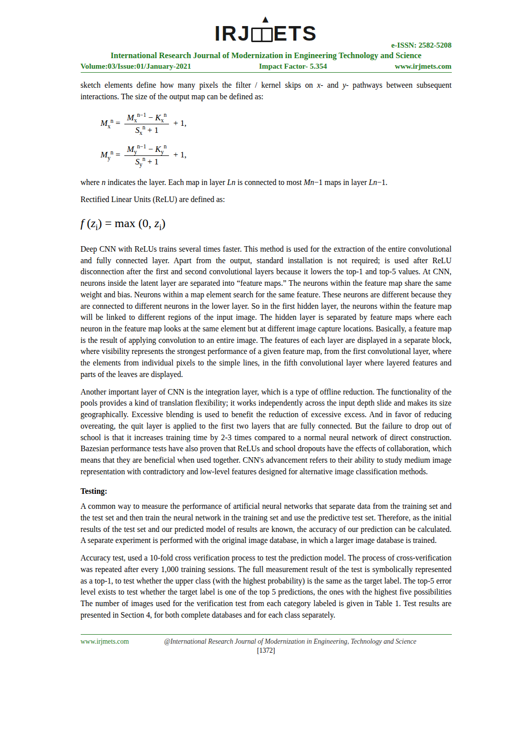▲ IRJ ETS
e-ISSN: 2582-5208
International Research Journal of Modernization in Engineering Technology and Science
Volume:03/Issue:01/January-2021 Impact Factor- 5.354 www.irjmets.com
sketch elements define how many pixels the filter / kernel skips on x- and y- pathways between subsequent interactions. The size of the output map can be defined as:
Mxn = Mxn−1 − Kxn Sxn + 1 + 1,
Myn = Myn−1 − Kyn Syn + 1 + 1,
where n indicates the layer. Each map in layer Ln is connected to most Mn−1 maps in layer Ln−1.
Rectified Linear Units (ReLU) are defined as:
f (zi) = max (0, zi)
Deep CNN with ReLUs trains several times faster. This method is used for the extraction of the entire convolutional and fully connected layer. Apart from the output, standard installation is not required; is used after ReLU disconnection after the first and second convolutional layers because it lowers the top-1 and top-5 values. At CNN, neurons inside the latent layer are separated into “feature maps.” The neurons within the feature map share the same weight and bias. Neurons within a map element search for the same feature. These neurons are different because they are connected to different neurons in the lower layer. So in the first hidden layer, the neurons within the feature map will be linked to different regions of the input image. The hidden layer is separated by feature maps where each neuron in the feature map looks at the same element but at different image capture locations. Basically, a feature map is the result of applying convolution to an entire image. The features of each layer are displayed in a separate block, where visibility represents the strongest performance of a given feature map, from the first convolutional layer, where the elements from individual pixels to the simple lines, in the fifth convolutional layer where layered features and parts of the leaves are displayed.
Another important layer of CNN is the integration layer, which is a type of offline reduction. The functionality of the pools provides a kind of translation flexibility; it works independently across the input depth slide and makes its size geographically. Excessive blending is used to benefit the reduction of excessive excess. And in favor of reducing overeating, the quit layer is applied to the first two layers that are fully connected. But the failure to drop out of school is that it increases training time by 2-3 times compared to a normal neural network of direct construction. Bazesian performance tests have also proven that ReLUs and school dropouts have the effects of collaboration, which means that they are beneficial when used together. CNN's advancement refers to their ability to study medium image representation with contradictory and low-level features designed for alternative image classification methods.
Testing:
A common way to measure the performance of artificial neural networks that separate data from the training set and the test set and then train the neural network in the training set and use the predictive test set. Therefore, as the initial results of the test set and our predicted model of results are known, the accuracy of our prediction can be calculated. A separate experiment is performed with the original image database, in which a larger image database is trained.
Accuracy test, used a 10-fold cross verification process to test the prediction model. The process of cross-verification was repeated after every 1,000 training sessions. The full measurement result of the test is symbolically represented as a top-1, to test whether the upper class (with the highest probability) is the same as the target label. The top-5 error level exists to test whether the target label is one of the top 5 predictions, the ones with the highest five possibilities The number of images used for the verification test from each category labeled is given in Table 1. Test results are presented in Section 4, for both complete databases and for each class separately.
www.irjmets.com @International Research Journal of Modernization in Engineering, Technology and Science
[1372]